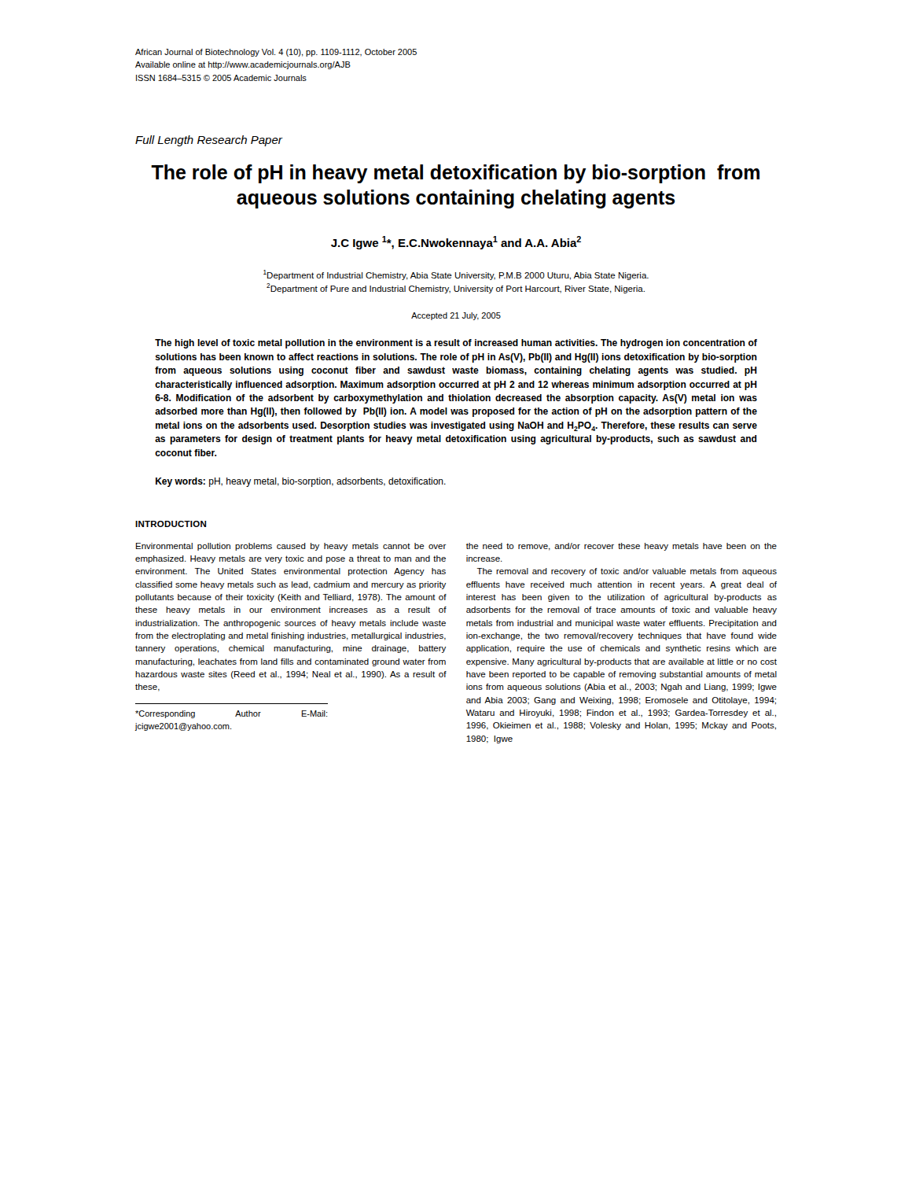African Journal of Biotechnology Vol. 4 (10), pp. 1109-1112, October 2005
Available online at http://www.academicjournals.org/AJB
ISSN 1684–5315 © 2005 Academic Journals
Full Length Research Paper
The role of pH in heavy metal detoxification by bio-sorption from aqueous solutions containing chelating agents
J.C Igwe 1*, E.C.Nwokennaya1 and A.A. Abia2
1Department of Industrial Chemistry, Abia State University, P.M.B 2000 Uturu, Abia State Nigeria.
2Department of Pure and Industrial Chemistry, University of Port Harcourt, River State, Nigeria.
Accepted 21 July, 2005
The high level of toxic metal pollution in the environment is a result of increased human activities. The hydrogen ion concentration of solutions has been known to affect reactions in solutions. The role of pH in As(V), Pb(II) and Hg(II) ions detoxification by bio-sorption from aqueous solutions using coconut fiber and sawdust waste biomass, containing chelating agents was studied. pH characteristically influenced adsorption. Maximum adsorption occurred at pH 2 and 12 whereas minimum adsorption occurred at pH 6-8. Modification of the adsorbent by carboxymethylation and thiolation decreased the absorption capacity. As(V) metal ion was adsorbed more than Hg(II), then followed by Pb(II) ion. A model was proposed for the action of pH on the adsorption pattern of the metal ions on the adsorbents used. Desorption studies was investigated using NaOH and H2PO4. Therefore, these results can serve as parameters for design of treatment plants for heavy metal detoxification using agricultural by-products, such as sawdust and coconut fiber.
Key words: pH, heavy metal, bio-sorption, adsorbents, detoxification.
INTRODUCTION
Environmental pollution problems caused by heavy metals cannot be over emphasized. Heavy metals are very toxic and pose a threat to man and the environment. The United States environmental protection Agency has classified some heavy metals such as lead, cadmium and mercury as priority pollutants because of their toxicity (Keith and Telliard, 1978). The amount of these heavy metals in our environment increases as a result of industrialization. The anthropogenic sources of heavy metals include waste from the electroplating and metal finishing industries, metallurgical industries, tannery operations, chemical manufacturing, mine drainage, battery manufacturing, leachates from land fills and contaminated ground water from hazardous waste sites (Reed et al., 1994; Neal et al., 1990). As a result of these,
*Corresponding Author E-Mail: jcigwe2001@yahoo.com.
the need to remove, and/or recover these heavy metals have been on the increase.
The removal and recovery of toxic and/or valuable metals from aqueous effluents have received much attention in recent years. A great deal of interest has been given to the utilization of agricultural by-products as adsorbents for the removal of trace amounts of toxic and valuable heavy metals from industrial and municipal waste water effluents. Precipitation and ion-exchange, the two removal/recovery techniques that have found wide application, require the use of chemicals and synthetic resins which are expensive. Many agricultural by-products that are available at little or no cost have been reported to be capable of removing substantial amounts of metal ions from aqueous solutions (Abia et al., 2003; Ngah and Liang, 1999; Igwe and Abia 2003; Gang and Weixing, 1998; Eromosele and Otitolaye, 1994; Wataru and Hiroyuki, 1998; Findon et al., 1993; Gardea-Torresdey et al., 1996, Okieimen et al., 1988; Volesky and Holan, 1995; Mckay and Poots, 1980; Igwe